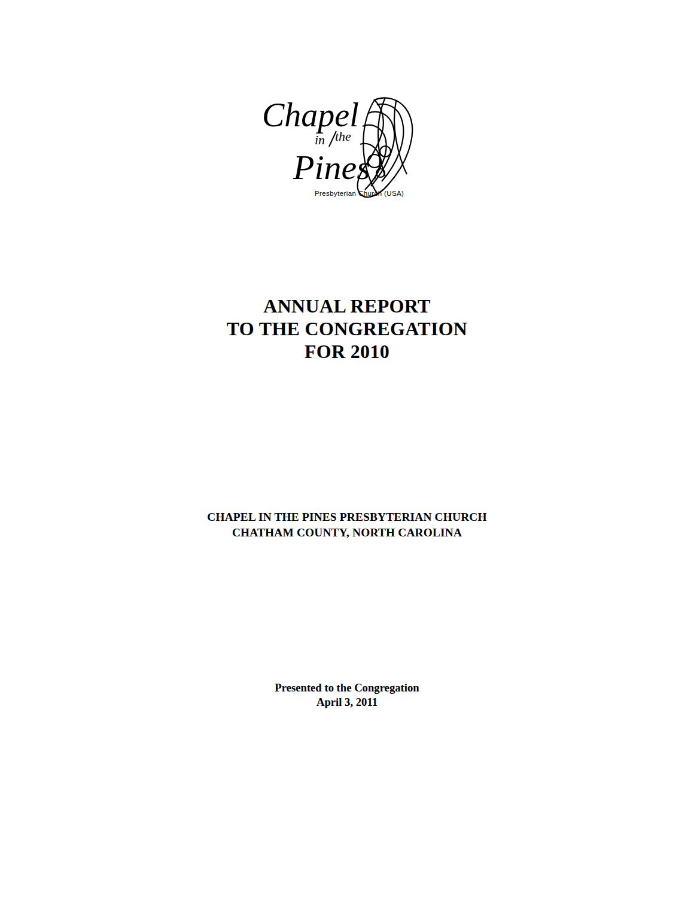Chapel in the Pines Presbyterian Church (USA)
ANNUAL REPORT
TO THE CONGREGATION
FOR 2010
CHAPEL IN THE PINES PRESBYTERIAN CHURCH
CHATHAM COUNTY, NORTH CAROLINA
Presented to the Congregation
April 3, 2011